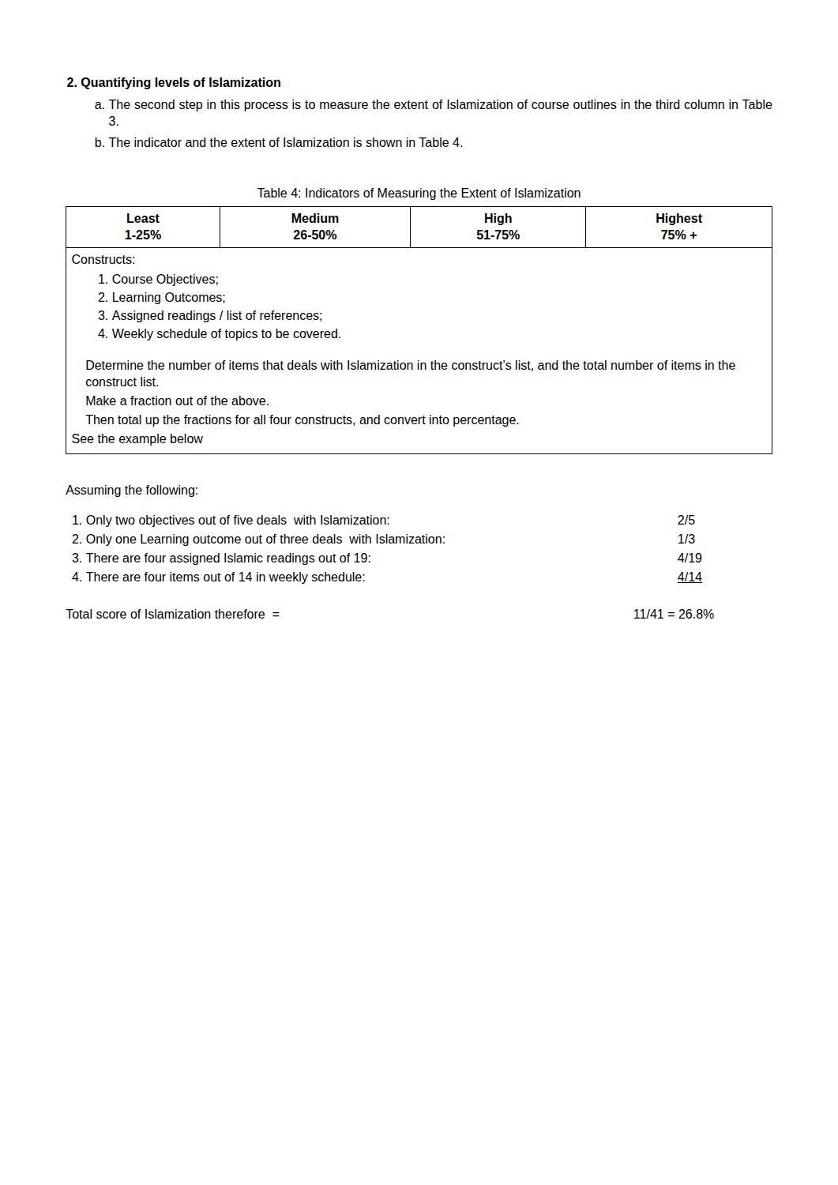Quantifying levels of Islamization
The second step in this process is to measure the extent of Islamization of course outlines in the third column in Table 3.
The indicator and the extent of Islamization is shown in Table 4.
Table 4: Indicators of Measuring the Extent of Islamization
| Least 1-25% | Medium 26-50% | High 51-75% | Highest 75% + |
| --- | --- | --- | --- |
| Constructs: Course Objectives; Learning Outcomes; Assigned readings / list of references; Weekly schedule of topics to be covered. Determine the number of items that deals with Islamization in the construct’s list, and the total number of items in the construct list. Make a fraction out of the above. Then total up the fractions for all four constructs, and convert into percentage. See the example below |
Assuming the following:
Only two objectives out of five deals with Islamization: 2/5
Only one Learning outcome out of three deals with Islamization: 1/3
There are four assigned Islamic readings out of 19: 4/19
There are four items out of 14 in weekly schedule: 4/14
Total score of Islamization therefore = 11/41 = 26.8%